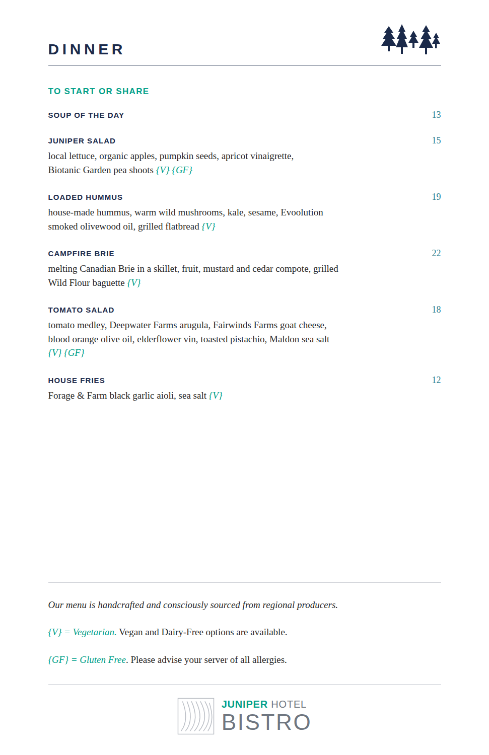Dinner
To Start or Share
Soup of the Day 13
Juniper Salad 15
local lettuce, organic apples, pumpkin seeds, apricot vinaigrette,
Biotanic Garden pea shoots {V} {GF}
Loaded Hummus 19
house-made hummus, warm wild mushrooms, kale, sesame, Evoolution
smoked olivewood oil, grilled flatbread {V}
Campfire Brie 22
melting Canadian Brie in a skillet, fruit, mustard and cedar compote, grilled
Wild Flour baguette {V}
Tomato Salad 18
tomato medley, Deepwater Farms arugula, Fairwinds Farms goat cheese,
blood orange olive oil, elderflower vin, toasted pistachio, Maldon sea salt
{V} {GF}
House Fries 12
Forage & Farm black garlic aioli, sea salt {V}
Our menu is handcrafted and consciously sourced from regional producers.
{V} = Vegetarian. Vegan and Dairy-Free options are available.
{GF} = Gluten Free. Please advise your server of all allergies.
JUNIPER HOTEL
BISTRO